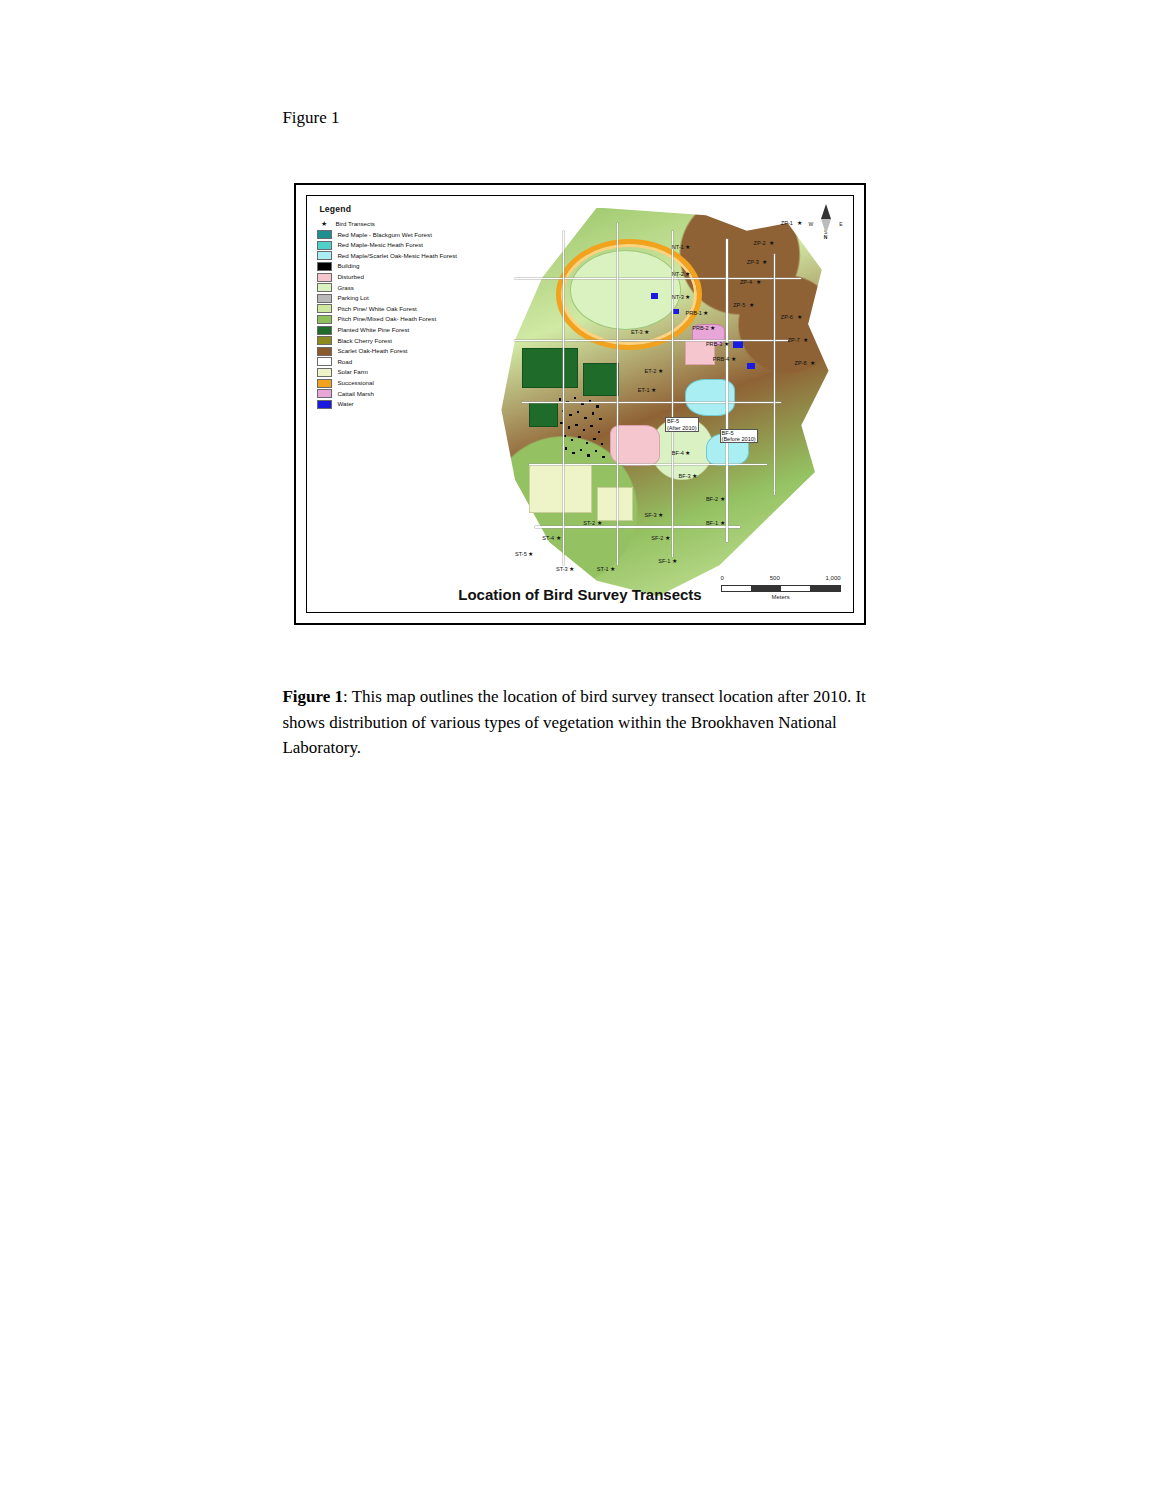Figure 1
Legend
★Bird Transects
Red Maple - Blackgum Wet Forest
Red Maple-Mesic Heath Forest
Red Maple/Scarlet Oak-Mesic Heath Forest
Building
Disturbed
Grass
Parking Lot
Pitch Pine/ White Oak Forest
Pitch Pine/Mixed Oak- Heath Forest
Planted White Pine Forest
Black Cherry Forest
Scarlet Oak-Heath Forest
Road
Solar Farm
Successional
Cattail Marsh
Water
N
WE
S
NT-1 ★
NT-2 ★
NT-3 ★
ZP-1 ★
ZP-2 ★
ZP-3 ★
ZP-4 ★
ZP-5 ★
ZP-6 ★
ZP-7 ★
ZP-8 ★
PRB-1 ★
PRB-2 ★
PRB-3 ★
PRB-4 ★
ET-3 ★
ET-2 ★
ET-1 ★
BF-5
(After 2010)
BF-5
(Before 2010)
BF-4 ★
BF-3 ★
BF-2 ★
BF-1 ★
SF-3 ★
SF-2 ★
SF-1 ★
ST-2 ★
ST-4 ★
ST-5 ★
ST-3 ★
ST-1 ★
Location of Bird Survey Transects
05001,000
Meters
Figure 1: This map outlines the location of bird survey transect location after 2010. It shows distribution of various types of vegetation within the Brookhaven National Laboratory.